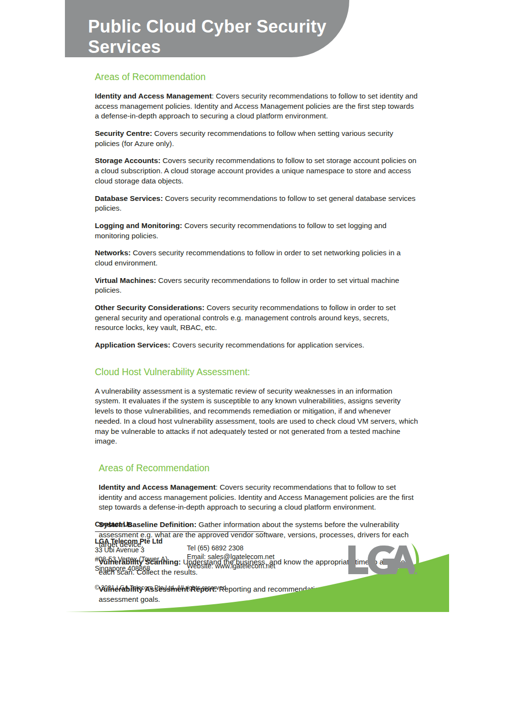Public Cloud Cyber Security Services
Areas of Recommendation
Identity and Access Management: Covers security recommendations to follow to set identity and access management policies. Identity and Access Management policies are the first step towards a defense-in-depth approach to securing a cloud platform environment.
Security Centre: Covers security recommendations to follow when setting various security policies (for Azure only).
Storage Accounts: Covers security recommendations to follow to set storage account policies on a cloud subscription. A cloud storage account provides a unique namespace to store and access cloud storage data objects.
Database Services: Covers security recommendations to follow to set general database services policies.
Logging and Monitoring: Covers security recommendations to follow to set logging and monitoring policies.
Networks: Covers security recommendations to follow in order to set networking policies in a cloud environment.
Virtual Machines: Covers security recommendations to follow in order to set virtual machine policies.
Other Security Considerations: Covers security recommendations to follow in order to set general security and operational controls e.g. management controls around keys, secrets, resource locks, key vault, RBAC, etc.
Application Services: Covers security recommendations for application services.
Cloud Host Vulnerability Assessment:
A vulnerability assessment is a systematic review of security weaknesses in an information system. It evaluates if the system is susceptible to any known vulnerabilities, assigns severity levels to those vulnerabilities, and recommends remediation or mitigation, if and whenever needed. In a cloud host vulnerability assessment, tools are used to check cloud VM servers, which may be vulnerable to attacks if not adequately tested or not generated from a tested machine image.
Areas of Recommendation
Identity and Access Management: Covers security recommendations that to follow to set identity and access management policies. Identity and Access Management policies are the first step towards a defense-in-depth approach to securing a cloud platform environment.
System Baseline Definition: Gather information about the systems before the vulnerability assessment e.g. what are the approved vendor software, versions, processes, drivers for each target device.
Vulnerability Scanning: Understand the business, and know the appropriate time to activate each scan. Collect the results.
Vulnerability Assessment Report: Reporting and recommendations based on the initial assessment goals.
Contact Us
| LGA Telecom Pte Ltd 33 Ubi Avenue 3 #08-53 Vertex (Tower A) Singapore 408868 | Tel (65) 6892 2308 Email: sales@lgatelecom.net Website: www.lgatelecom.net |
© 2021 LGA Telecom Pte Ltd. All rights reserved.